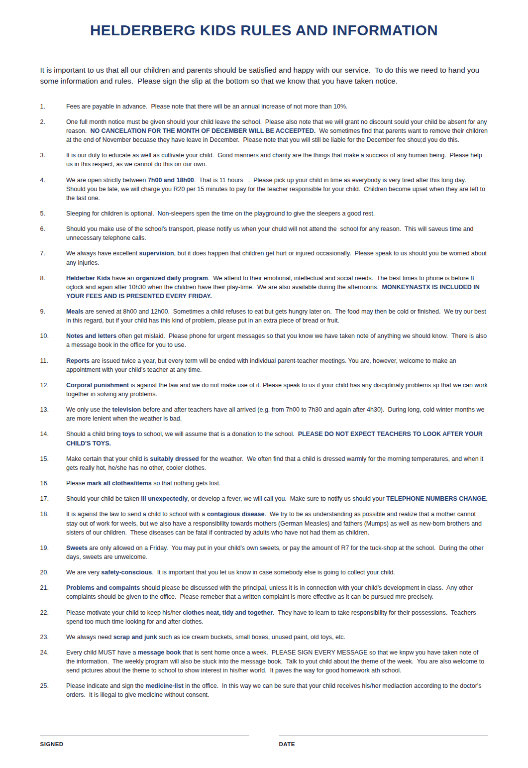HELDERBERG KIDS RULES AND INFORMATION
It is important to us that all our children and parents should be satisfied and happy with our service. To do this we need to hand you some information and rules. Please sign the slip at the bottom so that we know that you have taken notice.
Fees are payable in advance. Please note that there will be an annual increase of not more than 10%.
One full month notice must be given should your child leave the school. Please also note that we will grant no discount sould your child be absent for any reason. No cancelation for the month of December will be acceepted. We sometimes find that parents want to remove their children at the end of November becuase they have leave in December. Please note that you will still be liable for the December fee shou;d you do this.
It is our duty to educate as well as cultivate your child. Good manners and charity are the things that make a success of any human being. Please help us in this respect, as we cannot do this on our own.
We are open strictly between 7h00 and 18h00. That is 11 hours . Please pick up your child in time as everybody is very tired after this long day. Should you be late, we will charge you R20 per 15 minutes to pay for the teacher responsible for your child. Children become upset when they are left to the last one.
Sleeping for children is optional. Non-sleepers spen the time on the playground to give the sleepers a good rest.
Should you make use of the school's transport, please notify us when your chuld will not attend the school for any reason. This will saveus time and unnecessary telephone calls.
We always have excellent supervision, but it does happen that children get hurt or injured occasionally. Please speak to us should you be worried about any injuries.
Helderber Kids have an organized daily program. We attend to their emotional, intellectual and social needs. The best times to phone is before 8 oçlock and again after 10h30 when the children have their play-time. We are also available during the afternoons. Monkeynastx is included in your fees and is presented every Friday.
Meals are served at 8h00 and 12h00. Sometimes a child refuses to eat but gets hungry later on. The food may then be cold or finished. We try our best in this regard, but if your child has this kind of problem, please put in an extra piece of bread or fruit.
Notes and letters often get mislaid. Please phone for urgent messages so that you know we have taken note of anything we should know. There is also a message book in the office for you to use.
Reports are issued twice a year, but every term will be ended with individual parent-teacher meetings. You are, however, welcome to make an appointment with your child's teacher at any time.
Corporal punishment is against the law and we do not make use of it. Please speak to us if your child has any disciplinaty problems sp that we can work together in solving any problems.
We only use the television before and after teachers have all arrived (e.g. from 7h00 to 7h30 and again after 4h30). During long, cold winter months we are more lenient when the weather is bad.
Should a child bring toys to school, we will assume that is a donation to the school. Please do not expect teachers to look after your child's toys.
Make certain that your child is suitably dressed for the weather. We often find that a child is dressed warmly for the morning temperatures, and when it gets really hot, he/she has no other, cooler clothes.
Please mark all clothes/items so that nothing gets lost.
Should your child be taken ill unexpectedly, or develop a fever, we will call you. Make sure to notify us should your telephone numbers change.
It is against the law to send a child to school with a contagious disease. We try to be as understanding as possible and realize that a mother cannot stay out of work for weels, but we also have a responsibility towards mothers (German Measles) and fathers (Mumps) as well as new-born brothers and sisters of our children. These diseases can be fatal if contracted by adults who have not had them as children.
Sweets are only allowed on a Friday. You may put in your child's own sweets, or pay the amount of R7 for the tuck-shop at the school. During the other days, sweets are unwelcome.
We are very safety-conscious. It is important that you let us know in case somebody else is going to collect your child.
Problems and compaints should please be discussed with the principal, unless it is in connection with your child's development in class. Any other complaints should be given to the office. Please remeber that a written complaint is more effective as it can be pursued mre precisely.
Please motivate your child to keep his/her clothes neat, tidy and together. They have to learn to take responsibility for their possessions. Teachers spend too much time looking for and after clothes.
We always need scrap and junk such as ice cream buckets, small boxes, unused paint, old toys, etc.
Every child MUST have a message book that is sent home once a week. PLEASE SIGN EVERY MESSAGE so that we knpw you have taken note of the information. The weekly program will also be stuck into the message book. Talk to yout child about the theme of the week. You are also welcome to send pictures about the theme to school to show interest in his/her world. It paves the way for good homework ath school.
Please indicate and sign the medicine-list in the office. In this way we can be sure that your child receives his/her mediaction according to the doctor's orders. It is illegal to give medicine without consent.
SIGNED
DATE